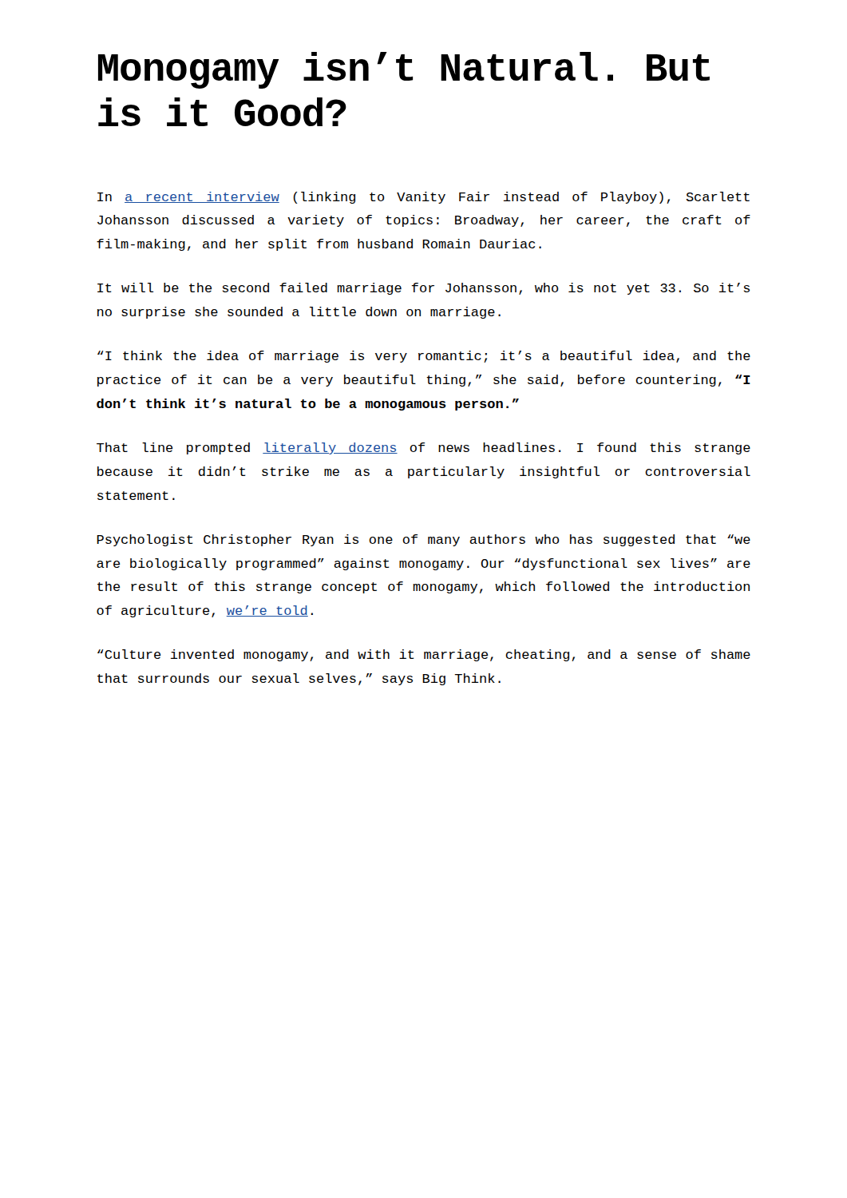Monogamy isn’t Natural. But is it Good?
In a recent interview (linking to Vanity Fair instead of Playboy), Scarlett Johansson discussed a variety of topics: Broadway, her career, the craft of film-making, and her split from husband Romain Dauriac.
It will be the second failed marriage for Johansson, who is not yet 33. So it’s no surprise she sounded a little down on marriage.
“I think the idea of marriage is very romantic; it’s a beautiful idea, and the practice of it can be a very beautiful thing,” she said, before countering, “I don’t think it’s natural to be a monogamous person.”
That line prompted literally dozens of news headlines. I found this strange because it didn’t strike me as a particularly insightful or controversial statement.
Psychologist Christopher Ryan is one of many authors who has suggested that “we are biologically programmed” against monogamy. Our “dysfunctional sex lives” are the result of this strange concept of monogamy, which followed the introduction of agriculture, we’re told.
“Culture invented monogamy, and with it marriage, cheating, and a sense of shame that surrounds our sexual selves,” says Big Think.